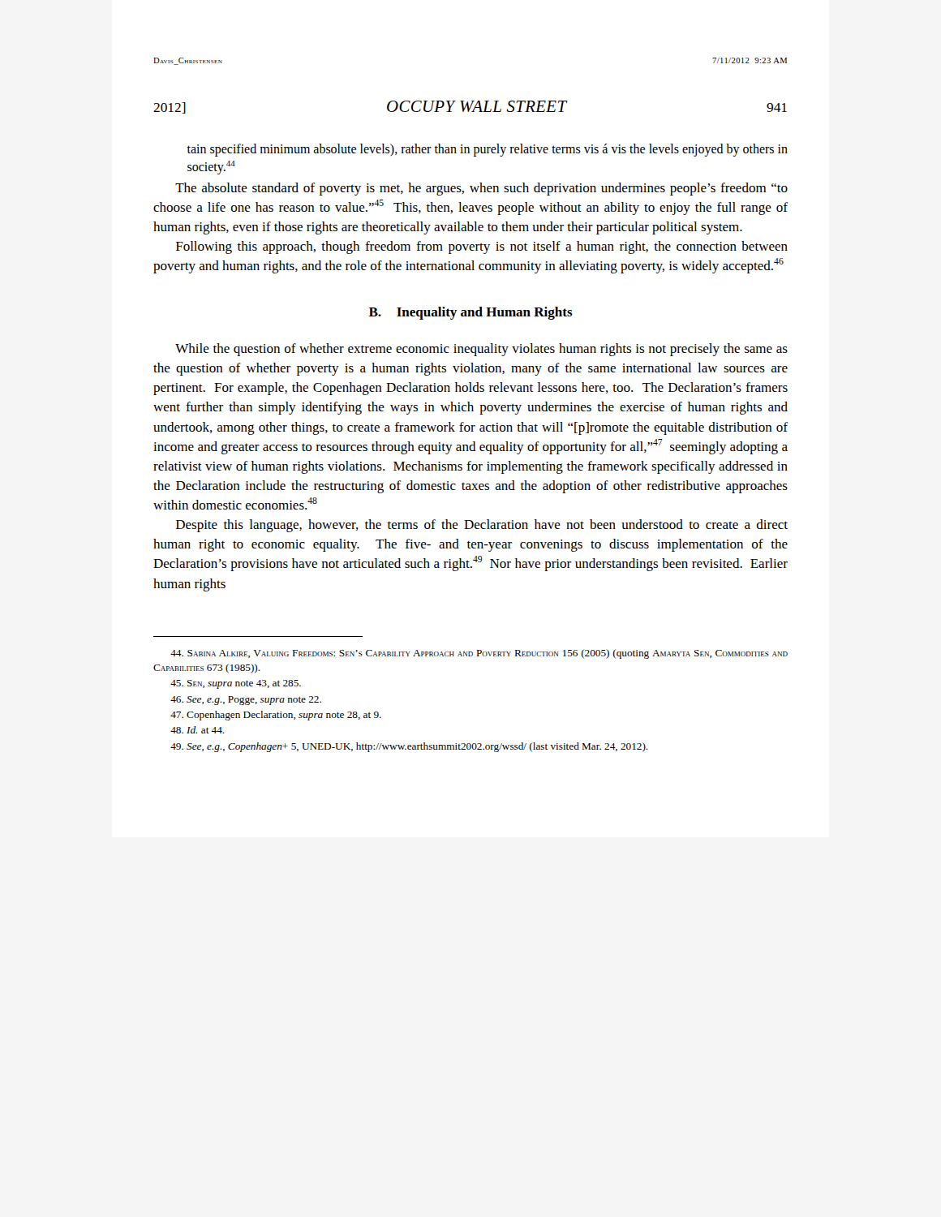Davis_Christensen 7/11/2012 9:23 AM
2012] OCCUPY WALL STREET 941
tain specified minimum absolute levels), rather than in purely relative terms vis á vis the levels enjoyed by others in society.44
The absolute standard of poverty is met, he argues, when such deprivation undermines people’s freedom “to choose a life one has reason to value.”45 This, then, leaves people without an ability to enjoy the full range of human rights, even if those rights are theoretically available to them under their particular political system.
Following this approach, though freedom from poverty is not itself a human right, the connection between poverty and human rights, and the role of the international community in alleviating poverty, is widely accepted.46
B. Inequality and Human Rights
While the question of whether extreme economic inequality violates human rights is not precisely the same as the question of whether poverty is a human rights violation, many of the same international law sources are pertinent. For example, the Copenhagen Declaration holds relevant lessons here, too. The Declaration’s framers went further than simply identifying the ways in which poverty undermines the exercise of human rights and undertook, among other things, to create a framework for action that will “[p]romote the equitable distribution of income and greater access to resources through equity and equality of opportunity for all,”47 seemingly adopting a relativist view of human rights violations. Mechanisms for implementing the framework specifically addressed in the Declaration include the restructuring of domestic taxes and the adoption of other redistributive approaches within domestic economies.48
Despite this language, however, the terms of the Declaration have not been understood to create a direct human right to economic equality. The five- and ten-year convenings to discuss implementation of the Declaration’s provisions have not articulated such a right.49 Nor have prior understandings been revisited. Earlier human rights
44. Sabina Alkire, Valuing Freedoms: Sen’s Capability Approach and Poverty Reduction 156 (2005) (quoting Amaryta Sen, Commodities and Capabilities 673 (1985)).
45. Sen, supra note 43, at 285.
46. See, e.g., Pogge, supra note 22.
47. Copenhagen Declaration, supra note 28, at 9.
48. Id. at 44.
49. See, e.g., Copenhagen+ 5, UNED-UK, http://www.earthsummit2002.org/wssd/ (last visited Mar. 24, 2012).